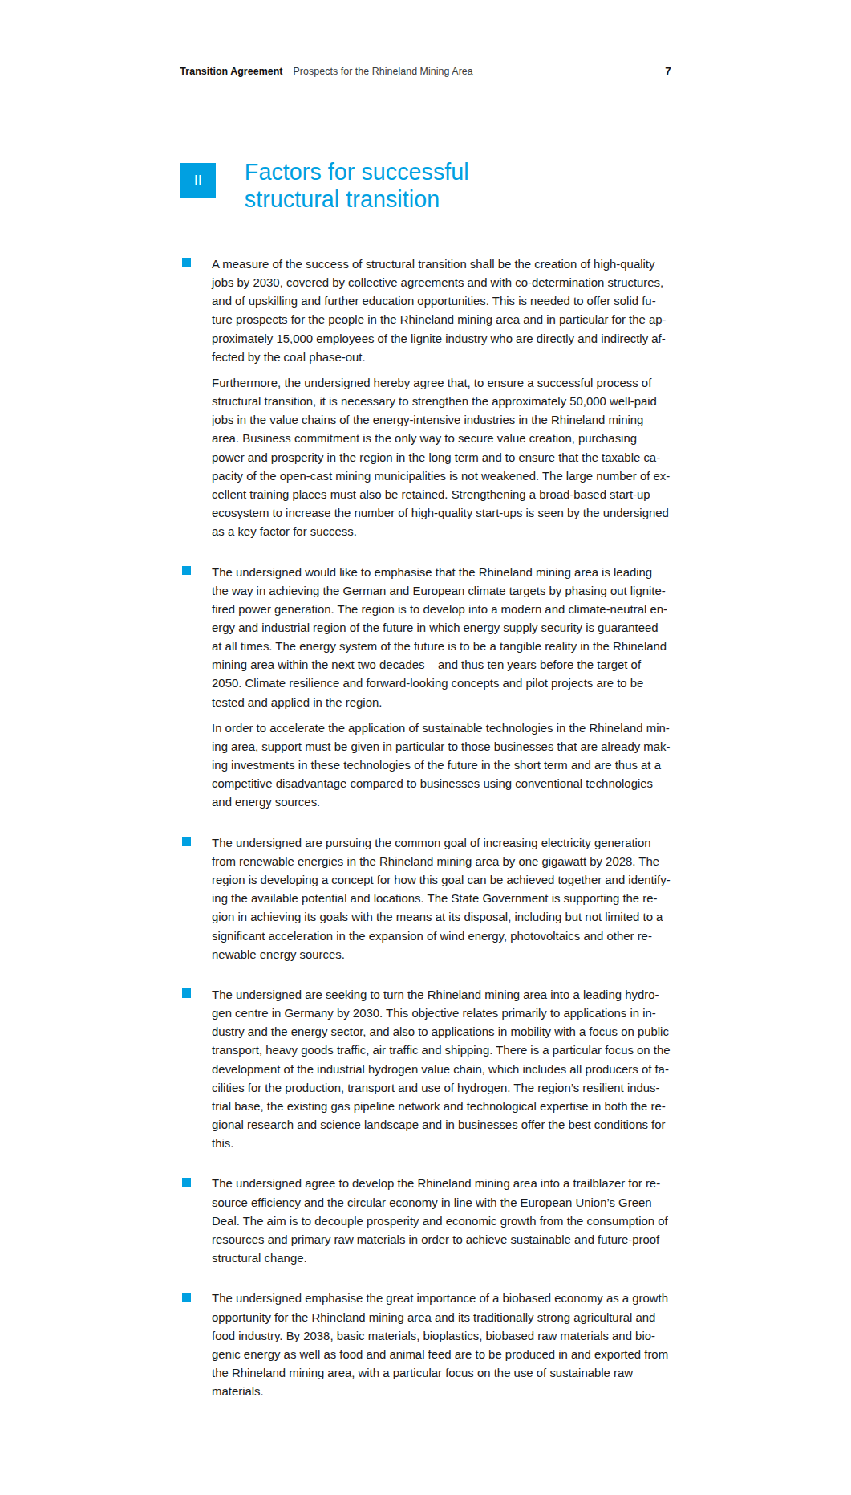Transition Agreement Prospects for the Rhineland Mining Area 7
II
Factors for successful
structural transition
A measure of the success of structural transition shall be the creation of high-quality jobs by 2030, covered by collective agreements and with co-determination structures, and of upskilling and further education opportunities. This is needed to offer solid future prospects for the people in the Rhineland mining area and in particular for the approximately 15,000 employees of the lignite industry who are directly and indirectly affected by the coal phase-out.
Furthermore, the undersigned hereby agree that, to ensure a successful process of structural transition, it is necessary to strengthen the approximately 50,000 well-paid jobs in the value chains of the energy-intensive industries in the Rhineland mining area. Business commitment is the only way to secure value creation, purchasing power and prosperity in the region in the long term and to ensure that the taxable capacity of the open-cast mining municipalities is not weakened. The large number of excellent training places must also be retained. Strengthening a broad-based start-up ecosystem to increase the number of high-quality start-ups is seen by the undersigned as a key factor for success.
The undersigned would like to emphasise that the Rhineland mining area is leading the way in achieving the German and European climate targets by phasing out lignite-fired power generation. The region is to develop into a modern and climate-neutral energy and industrial region of the future in which energy supply security is guaranteed at all times. The energy system of the future is to be a tangible reality in the Rhineland mining area within the next two decades – and thus ten years before the target of 2050. Climate resilience and forward-looking concepts and pilot projects are to be tested and applied in the region.
In order to accelerate the application of sustainable technologies in the Rhineland mining area, support must be given in particular to those businesses that are already making investments in these technologies of the future in the short term and are thus at a competitive disadvantage compared to businesses using conventional technologies and energy sources.
The undersigned are pursuing the common goal of increasing electricity generation from renewable energies in the Rhineland mining area by one gigawatt by 2028. The region is developing a concept for how this goal can be achieved together and identifying the available potential and locations. The State Government is supporting the region in achieving its goals with the means at its disposal, including but not limited to a significant acceleration in the expansion of wind energy, photovoltaics and other renewable energy sources.
The undersigned are seeking to turn the Rhineland mining area into a leading hydrogen centre in Germany by 2030. This objective relates primarily to applications in industry and the energy sector, and also to applications in mobility with a focus on public transport, heavy goods traffic, air traffic and shipping. There is a particular focus on the development of the industrial hydrogen value chain, which includes all producers of facilities for the production, transport and use of hydrogen. The region’s resilient industrial base, the existing gas pipeline network and technological expertise in both the regional research and science landscape and in businesses offer the best conditions for this.
The undersigned agree to develop the Rhineland mining area into a trailblazer for resource efficiency and the circular economy in line with the European Union’s Green Deal. The aim is to decouple prosperity and economic growth from the consumption of resources and primary raw materials in order to achieve sustainable and future-proof structural change.
The undersigned emphasise the great importance of a biobased economy as a growth opportunity for the Rhineland mining area and its traditionally strong agricultural and food industry. By 2038, basic materials, bioplastics, biobased raw materials and biogenic energy as well as food and animal feed are to be produced in and exported from the Rhineland mining area, with a particular focus on the use of sustainable raw materials.